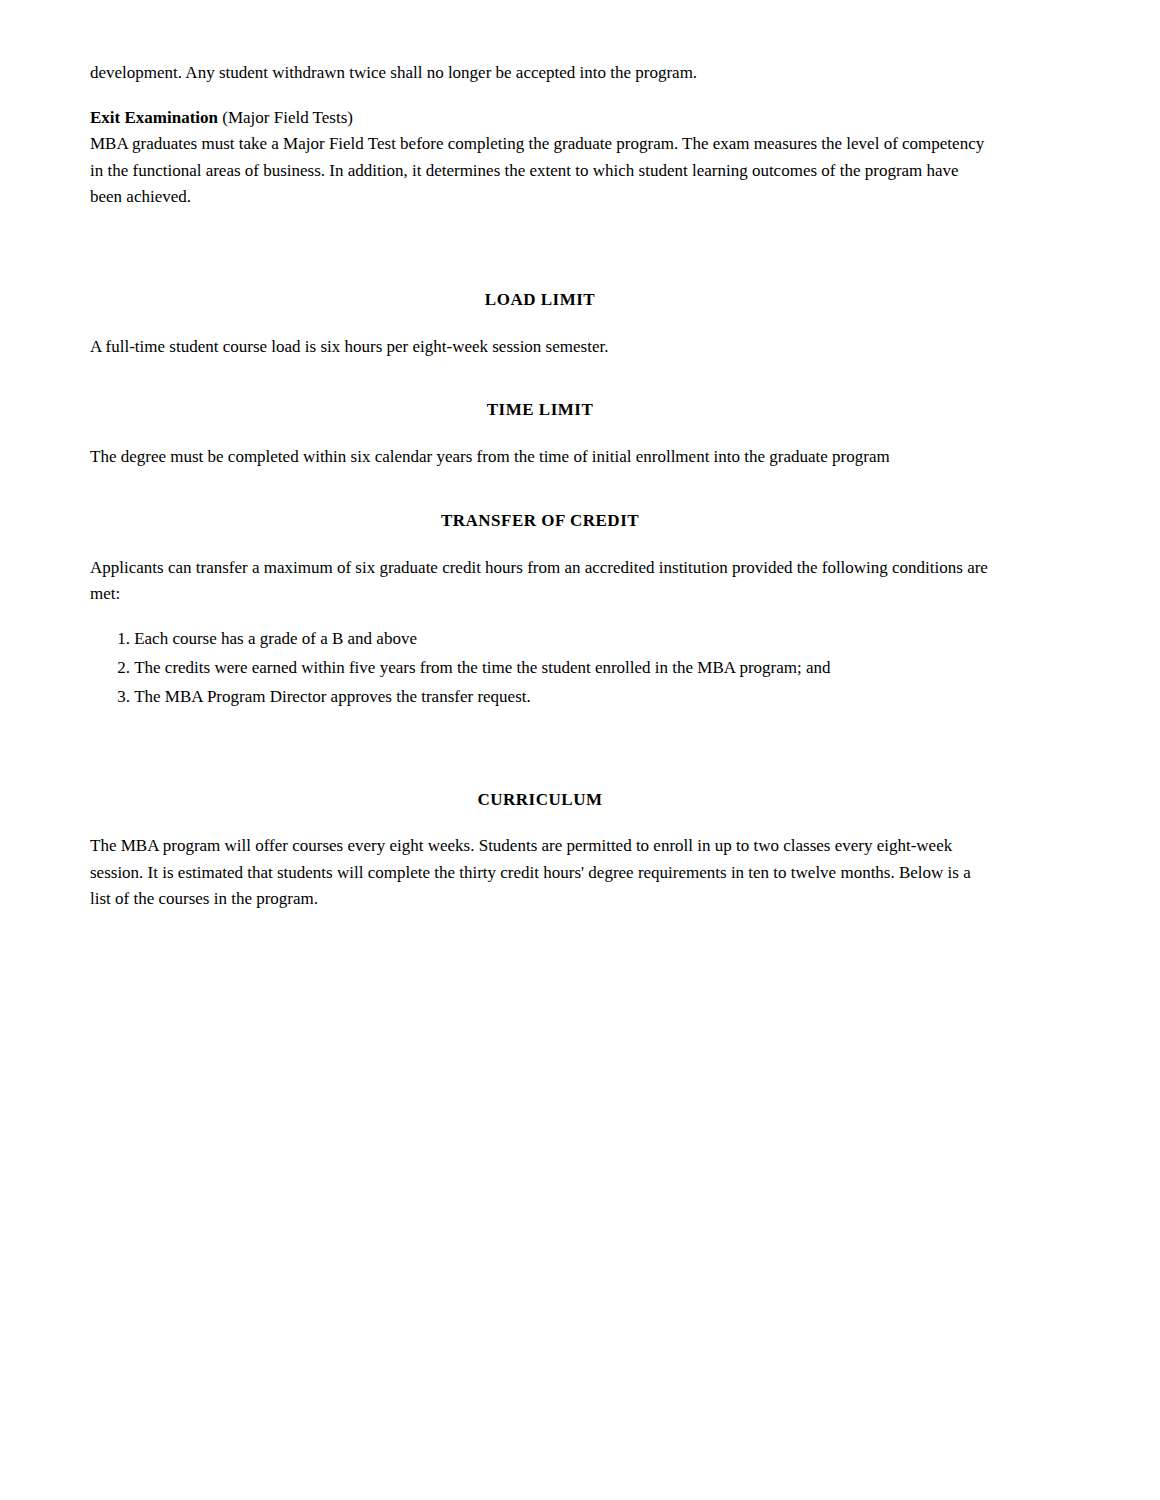development. Any student withdrawn twice shall no longer be accepted into the program.
Exit Examination (Major Field Tests)
MBA graduates must take a Major Field Test before completing the graduate program. The exam measures the level of competency in the functional areas of business. In addition, it determines the extent to which student learning outcomes of the program have been achieved.
Load Limit
A full-time student course load is six hours per eight-week session semester.
Time Limit
The degree must be completed within six calendar years from the time of initial enrollment into the graduate program
Transfer of Credit
Applicants can transfer a maximum of six graduate credit hours from an accredited institution provided the following conditions are met:
Each course has a grade of a B and above
The credits were earned within five years from the time the student enrolled in the MBA program; and
The MBA Program Director approves the transfer request.
Curriculum
The MBA program will offer courses every eight weeks. Students are permitted to enroll in up to two classes every eight-week session. It is estimated that students will complete the thirty credit hours' degree requirements in ten to twelve months. Below is a list of the courses in the program.